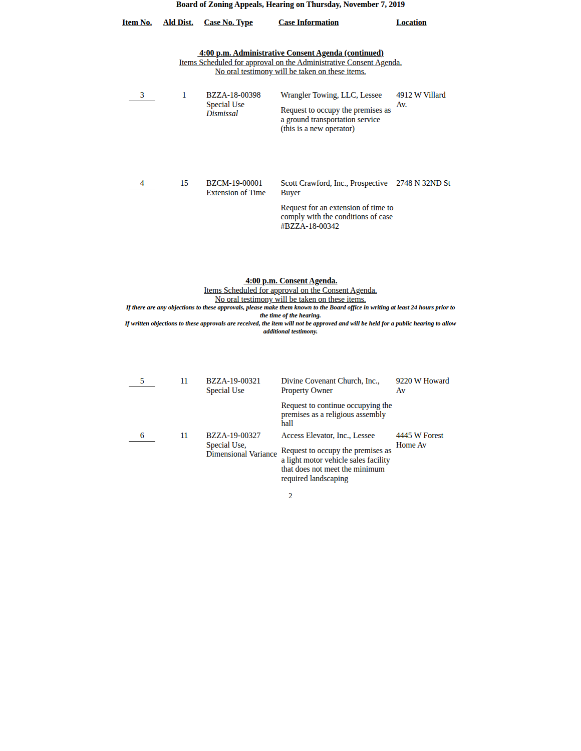Board of Zoning Appeals, Hearing on Thursday, November 7, 2019
| Item No. | Ald Dist. | Case No. Type | Case Information | Location |
4:00 p.m. Administrative Consent Agenda (continued)
Items Scheduled for approval on the Administrative Consent Agenda.
No oral testimony will be taken on these items.
| 3 | 1 | BZZA-18-00398 Special Use Dismissal | Wrangler Towing, LLC, Lessee Request to occupy the premises as a ground transportation service (this is a new operator) | 4912 W Villard Av. |
| 4 | 15 | BZCM-19-00001 Extension of Time | Scott Crawford, Inc., Prospective Buyer Request for an extension of time to comply with the conditions of case #BZZA-18-00342 | 2748 N 32ND St |
4:00 p.m. Consent Agenda.
Items Scheduled for approval on the Consent Agenda.
No oral testimony will be taken on these items.
If there are any objections to these approvals, please make them known to the Board office in writing at least 24 hours prior to the time of the hearing. If written objections to these approvals are received, the item will not be approved and will be held for a public hearing to allow additional testimony.
| 5 | 11 | BZZA-19-00321 Special Use | Divine Covenant Church, Inc., Property Owner Request to continue occupying the premises as a religious assembly hall | 9220 W Howard Av |
| 6 | 11 | BZZA-19-00327 Special Use, Dimensional Variance | Access Elevator, Inc., Lessee Request to occupy the premises as a light motor vehicle sales facility that does not meet the minimum required landscaping | 4445 W Forest Home Av |
2